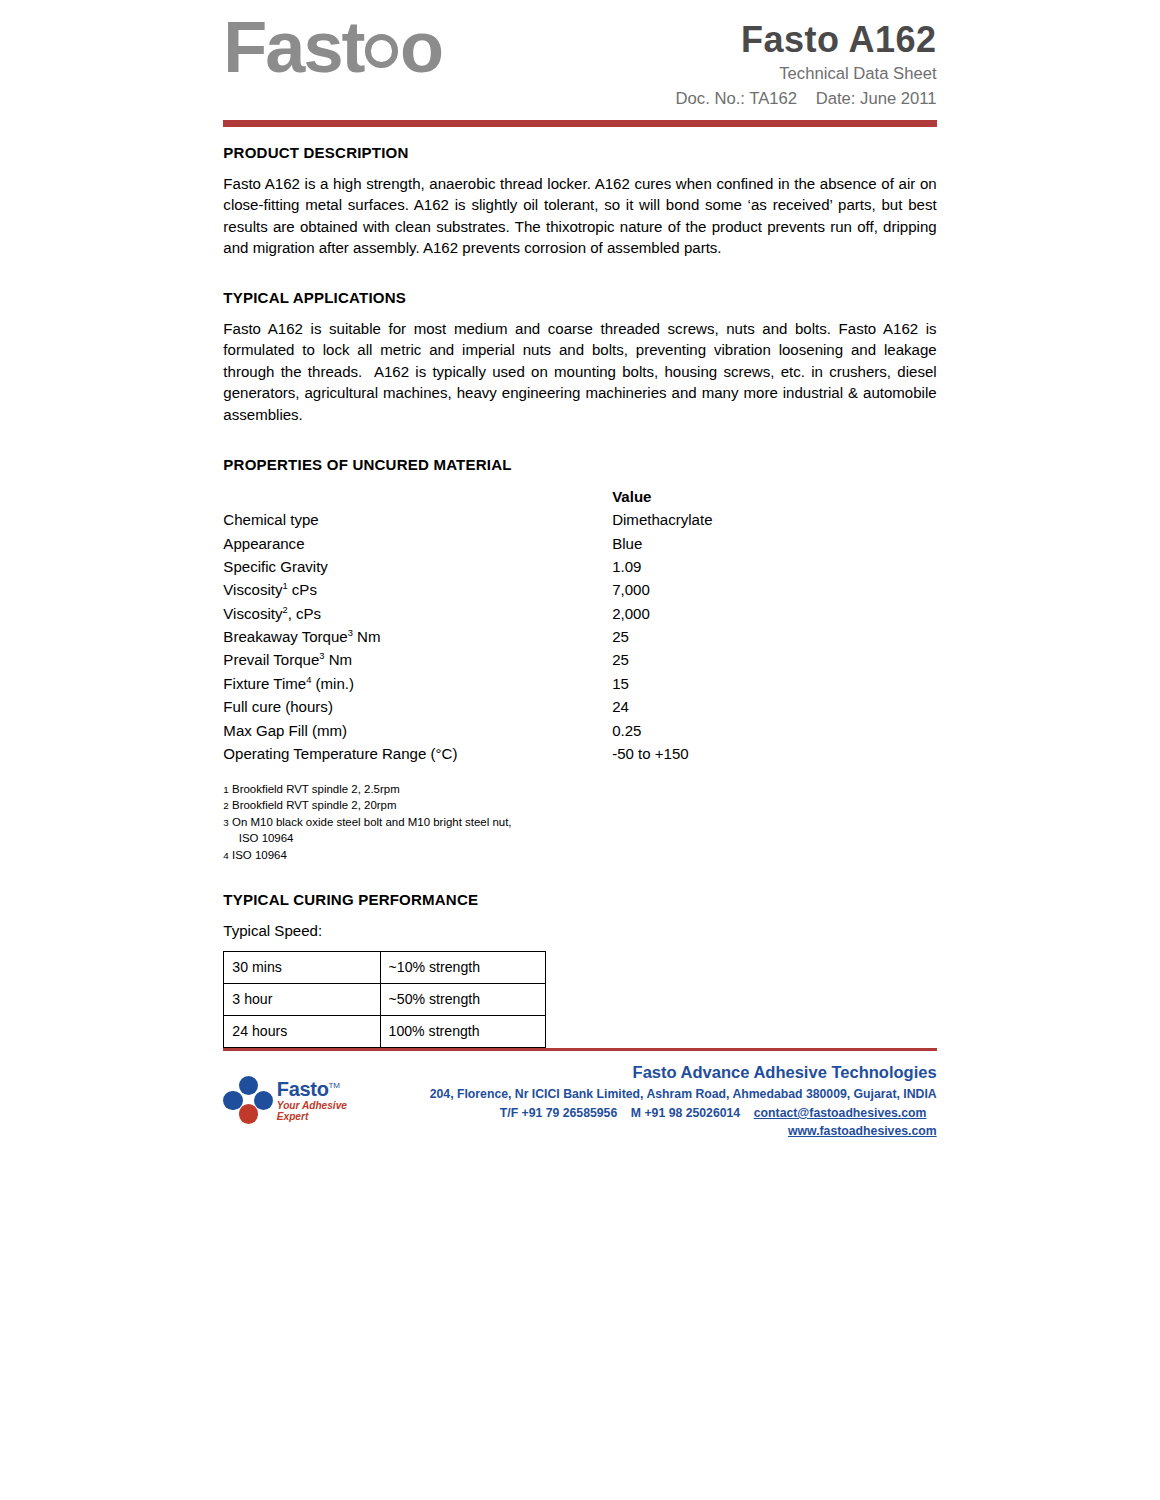Fast o
Fasto A162
Technical Data Sheet
Doc. No.: TA162 Date: June 2011
PRODUCT DESCRIPTION
Fasto A162 is a high strength, anaerobic thread locker. A162 cures when confined in the absence of air on close-fitting metal surfaces. A162 is slightly oil tolerant, so it will bond some ‘as received’ parts, but best results are obtained with clean substrates. The thixotropic nature of the product prevents run off, dripping and migration after assembly. A162 prevents corrosion of assembled parts.
TYPICAL APPLICATIONS
Fasto A162 is suitable for most medium and coarse threaded screws, nuts and bolts. Fasto A162 is formulated to lock all metric and imperial nuts and bolts, preventing vibration loosening and leakage through the threads. A162 is typically used on mounting bolts, housing screws, etc. in crushers, diesel generators, agricultural machines, heavy engineering machineries and many more industrial & automobile assemblies.
PROPERTIES OF UNCURED MATERIAL
| | Value |
| Chemical type | Dimethacrylate |
| Appearance | Blue |
| Specific Gravity | 1.09 |
| Viscosity 1 cPs | 7,000 |
| Viscosity 2 , cPs | 2,000 |
| Breakaway Torque 3 Nm | 25 |
| Prevail Torque 3 Nm | 25 |
| Fixture Time 4 (min.) | 15 |
| Full cure (hours) | 24 |
| Max Gap Fill (mm) | 0.25 |
| Operating Temperature Range (°C) | -50 to +150 |
1 Brookfield RVT spindle 2, 2.5rpm
2 Brookfield RVT spindle 2, 20rpm
3 On M10 black oxide steel bolt and M10 bright steel nut,
ISO 10964
4 ISO 10964
TYPICAL CURING PERFORMANCE
Typical Speed:
| 30 mins | ~10% strength |
| 3 hour | ~50% strength |
| 24 hours | 100% strength |
FastoTM
Your Adhesive Expert
Fasto Advance Adhesive Technologies
204, Florence, Nr ICICI Bank Limited, Ashram Road, Ahmedabad 380009, Gujarat, INDIA
T/F +91 79 26585956 M +91 98 25026014 contact@fastoadhesives.com www.fastoadhesives.com